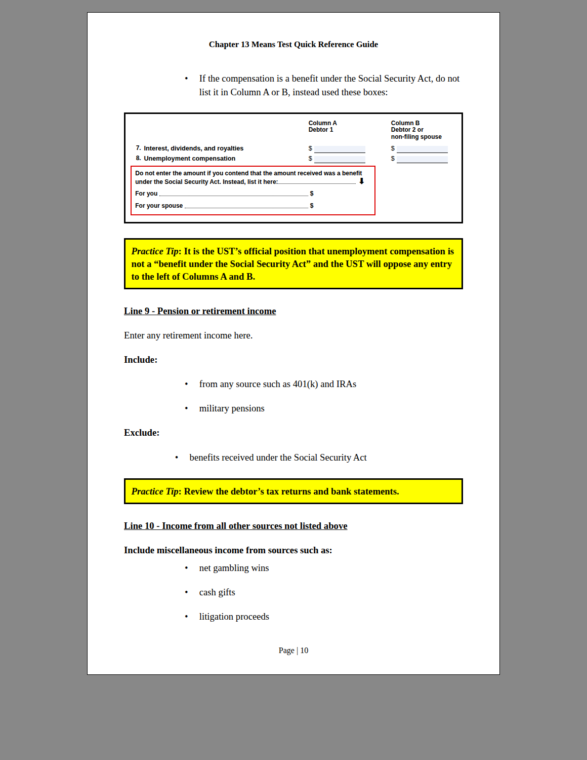Chapter 13 Means Test Quick Reference Guide
If the compensation is a benefit under the Social Security Act, do not list it in Column A or B, instead used these boxes:
Column A
Debtor 1
Column B
Debtor 2 or
non-filing spouse
7.
Interest, dividends, and royalties
$
$
8.
Unemployment compensation
$
$
Do not enter the amount if you contend that the amount received was a benefit under the Social Security Act. Instead, list it here: ⬇
For you $
For your spouse $
Practice Tip: It is the UST’s official position that unemployment compensation is not a “benefit under the Social Security Act” and the UST will oppose any entry to the left of Columns A and B.
Line 9 - Pension or retirement income
Enter any retirement income here.
Include:
from any source such as 401(k) and IRAs
military pensions
Exclude:
benefits received under the Social Security Act
Practice Tip: Review the debtor’s tax returns and bank statements.
Line 10 - Income from all other sources not listed above
Include miscellaneous income from sources such as:
net gambling wins
cash gifts
litigation proceeds
Page | 10